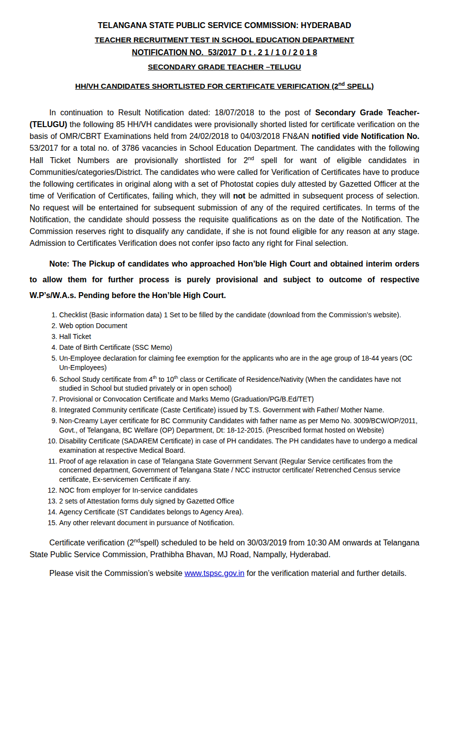TELANGANA STATE PUBLIC SERVICE COMMISSION: HYDERABAD
TEACHER RECRUITMENT TEST IN SCHOOL EDUCATION DEPARTMENT
NOTIFICATION NO. 53/2017 D t . 2 1 / 1 0 / 2 0 1 8
SECONDARY GRADE TEACHER –TELUGU
HH/VH CANDIDATES SHORTLISTED FOR CERTIFICATE VERIFICATION (2nd SPELL)
In continuation to Result Notification dated: 18/07/2018 to the post of Secondary Grade Teacher-(TELUGU) the following 85 HH/VH candidates were provisionally shorted listed for certificate verification on the basis of OMR/CBRT Examinations held from 24/02/2018 to 04/03/2018 FN&AN notified vide Notification No. 53/2017 for a total no. of 3786 vacancies in School Education Department. The candidates with the following Hall Ticket Numbers are provisionally shortlisted for 2nd spell for want of eligible candidates in Communities/categories/District. The candidates who were called for Verification of Certificates have to produce the following certificates in original along with a set of Photostat copies duly attested by Gazetted Officer at the time of Verification of Certificates, failing which, they will not be admitted in subsequent process of selection. No request will be entertained for subsequent submission of any of the required certificates. In terms of the Notification, the candidate should possess the requisite qualifications as on the date of the Notification. The Commission reserves right to disqualify any candidate, if she is not found eligible for any reason at any stage. Admission to Certificates Verification does not confer ipso facto any right for Final selection.
Note: The Pickup of candidates who approached Hon’ble High Court and obtained interim orders to allow them for further process is purely provisional and subject to outcome of respective W.P’s/W.A.s. Pending before the Hon’ble High Court.
Checklist (Basic information data) 1 Set to be filled by the candidate (download from the Commission’s website).
Web option Document
Hall Ticket
Date of Birth Certificate (SSC Memo)
Un-Employee declaration for claiming fee exemption for the applicants who are in the age group of 18-44 years (OC Un-Employees)
School Study certificate from 4th to 10th class or Certificate of Residence/Nativity (When the candidates have not studied in School but studied privately or in open school)
Provisional or Convocation Certificate and Marks Memo (Graduation/PG/B.Ed/TET)
Integrated Community certificate (Caste Certificate) issued by T.S. Government with Father/ Mother Name.
Non-Creamy Layer certificate for BC Community Candidates with father name as per Memo No. 3009/BCW/OP/2011, Govt., of Telangana, BC Welfare (OP) Department, Dt: 18-12-2015. (Prescribed format hosted on Website)
Disability Certificate (SADAREM Certificate) in case of PH candidates. The PH candidates have to undergo a medical examination at respective Medical Board.
Proof of age relaxation in case of Telangana State Government Servant (Regular Service certificates from the concerned department, Government of Telangana State / NCC instructor certificate/ Retrenched Census service certificate, Ex-servicemen Certificate if any.
NOC from employer for In-service candidates
2 sets of Attestation forms duly signed by Gazetted Office
Agency Certificate (ST Candidates belongs to Agency Area).
Any other relevant document in pursuance of Notification.
Certificate verification (2ndspell) scheduled to be held on 30/03/2019 from 10:30 AM onwards at Telangana State Public Service Commission, Prathibha Bhavan, MJ Road, Nampally, Hyderabad.
Please visit the Commission’s website www.tspsc.gov.in for the verification material and further details.